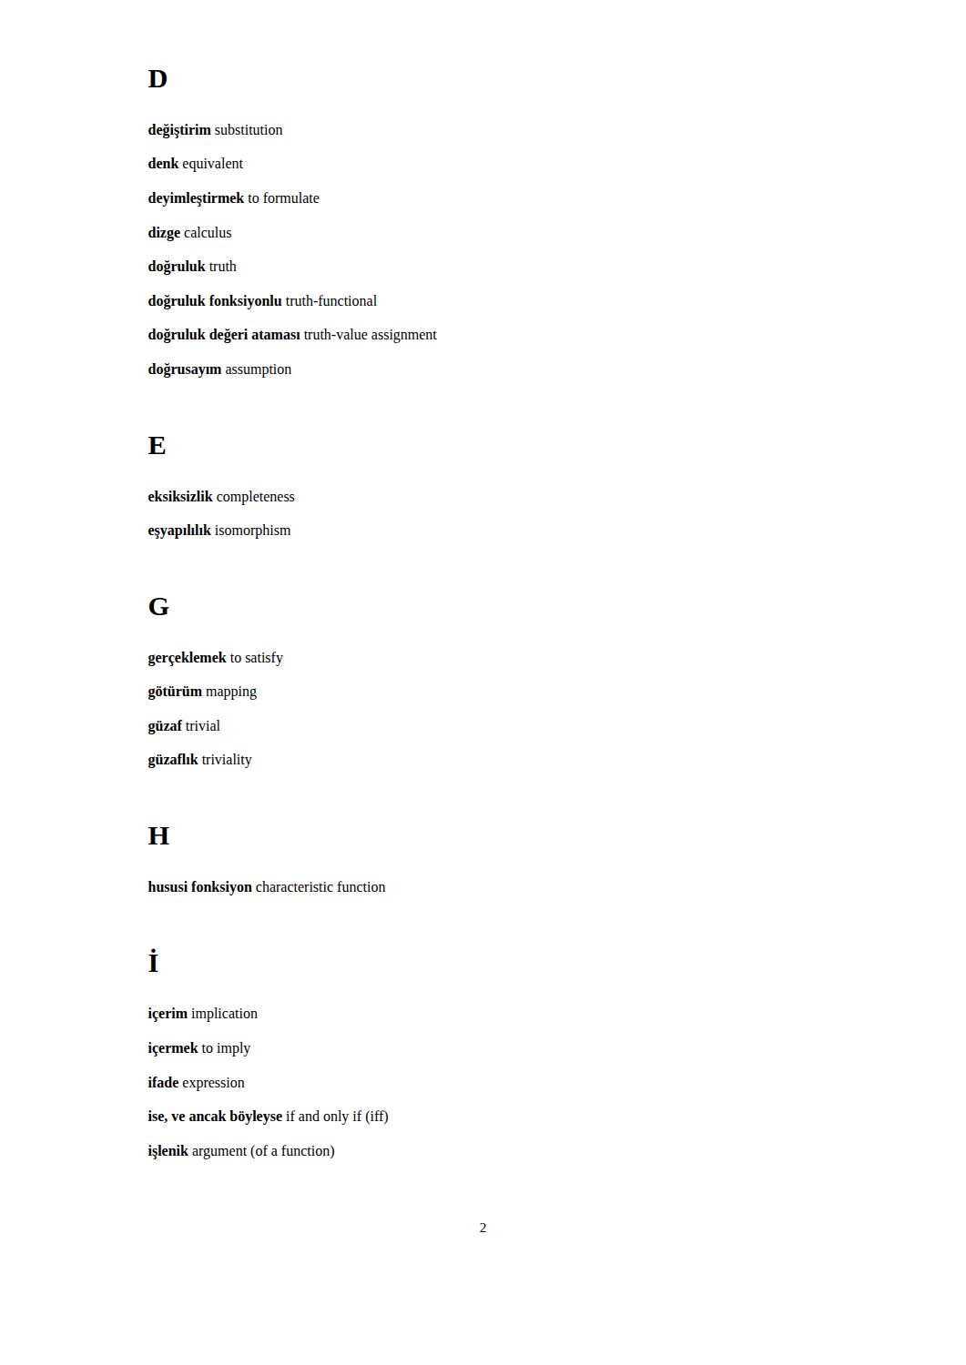D
değiştirim
substitution
denk
equivalent
deyimleştirmek
to formulate
dizge
calculus
doğruluk
truth
doğruluk fonksiyonlu
truth-functional
doğruluk değeri ataması
truth-value assignment
doğrusayım
assumption
E
eksiksizlik
completeness
eşyapılılık
isomorphism
G
gerçeklemek
to satisfy
götürüm
mapping
güzaf
trivial
güzaflık
triviality
H
hususi fonksiyon
characteristic function
İ
içerim
implication
içermek
to imply
ifade
expression
ise, ve ancak böyleyse
if and only if (iff)
işlenik
argument (of a function)
2